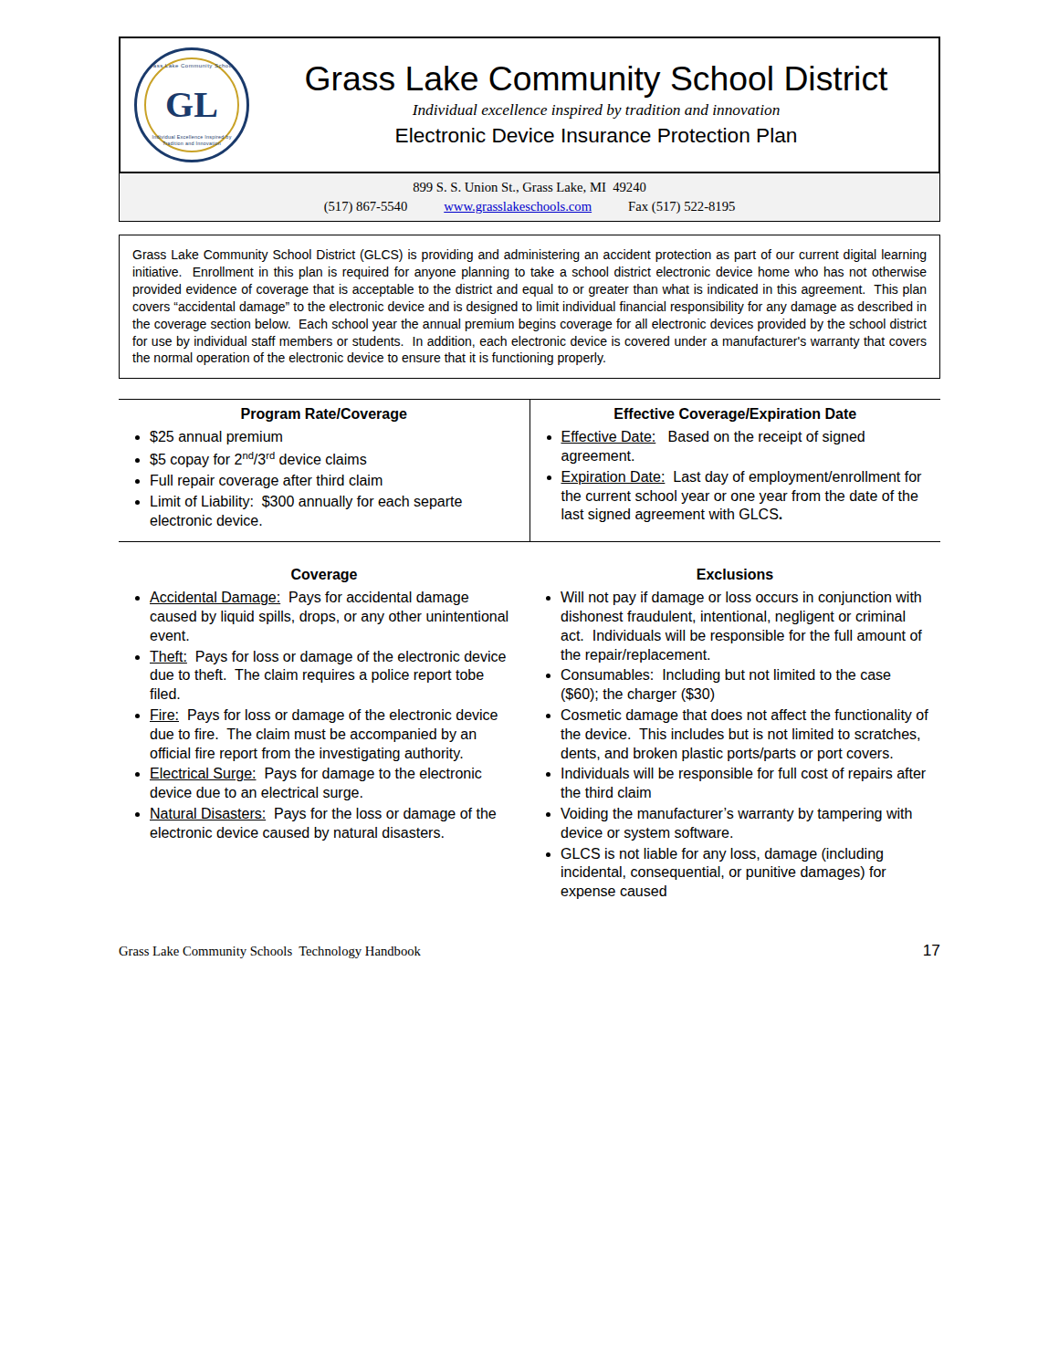Grass Lake Community Schools
GL
Individual Excellence Inspired by Tradition and Innovation
Grass Lake Community School District
Individual excellence inspired by tradition and innovation
Electronic Device Insurance Protection Plan
899 S. S. Union St., Grass Lake, MI 49240
(517) 867-5540 www.grasslakeschools.com Fax (517) 522-8195
Grass Lake Community School District (GLCS) is providing and administering an accident protection as part of our current digital learning initiative. Enrollment in this plan is required for anyone planning to take a school district electronic device home who has not otherwise provided evidence of coverage that is acceptable to the district and equal to or greater than what is indicated in this agreement. This plan covers “accidental damage” to the electronic device and is designed to limit individual financial responsibility for any damage as described in the coverage section below. Each school year the annual premium begins coverage for all electronic devices provided by the school district for use by individual staff members or students. In addition, each electronic device is covered under a manufacturer's warranty that covers the normal operation of the electronic device to ensure that it is functioning properly.
Program Rate/Coverage
$25 annual premium
$5 copay for 2nd/3rd device claims
Full repair coverage after third claim
Limit of Liability: $300 annually for each separte electronic device.
Effective Coverage/Expiration Date
Effective Date: Based on the receipt of signed agreement.
Expiration Date: Last day of employment/enrollment for the current school year or one year from the date of the last signed agreement with GLCS.
Coverage
Accidental Damage: Pays for accidental damage caused by liquid spills, drops, or any other unintentional event.
Theft: Pays for loss or damage of the electronic device due to theft. The claim requires a police report tobe filed.
Fire: Pays for loss or damage of the electronic device due to fire. The claim must be accompanied by an official fire report from the investigating authority.
Electrical Surge: Pays for damage to the electronic device due to an electrical surge.
Natural Disasters: Pays for the loss or damage of the electronic device caused by natural disasters.
Exclusions
Will not pay if damage or loss occurs in conjunction with dishonest fraudulent, intentional, negligent or criminal act. Individuals will be responsible for the full amount of the repair/replacement.
Consumables: Including but not limited to the case ($60); the charger ($30)
Cosmetic damage that does not affect the functionality of the device. This includes but is not limited to scratches, dents, and broken plastic ports/parts or port covers.
Individuals will be responsible for full cost of repairs after the third claim
Voiding the manufacturer’s warranty by tampering with device or system software.
GLCS is not liable for any loss, damage (including incidental, consequential, or punitive damages) for expense caused
Grass Lake Community Schools Technology Handbook
17